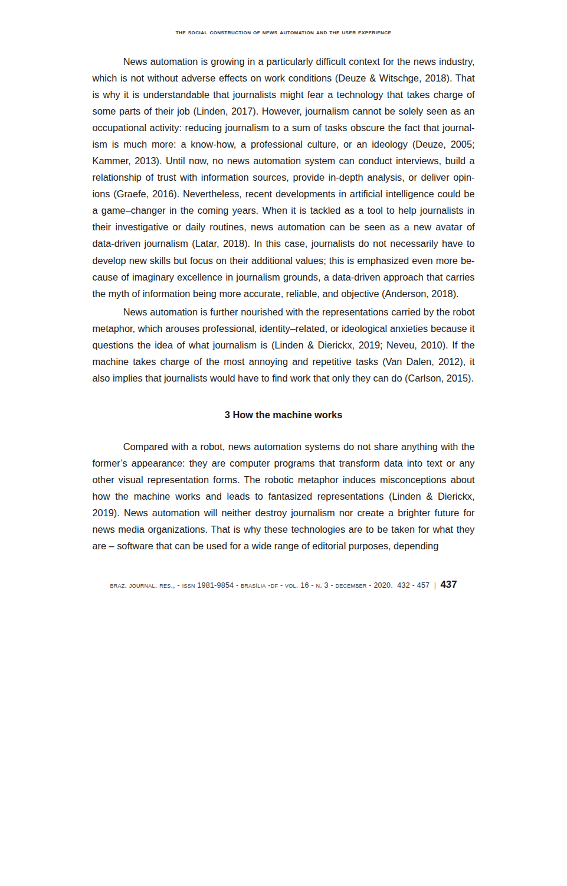The Social Construction of News Automation and the User Experience
News automation is growing in a particularly difficult context for the news industry, which is not without adverse effects on work conditions (Deuze & Witschge, 2018). That is why it is understandable that journalists might fear a technology that takes charge of some parts of their job (Linden, 2017). However, journalism cannot be solely seen as an occupational activity: reducing journalism to a sum of tasks obscure the fact that journalism is much more: a know-how, a professional culture, or an ideology (Deuze, 2005; Kammer, 2013). Until now, no news automation system can conduct interviews, build a relationship of trust with information sources, provide in-depth analysis, or deliver opinions (Graefe, 2016). Nevertheless, recent developments in artificial intelligence could be a game–changer in the coming years. When it is tackled as a tool to help journalists in their investigative or daily routines, news automation can be seen as a new avatar of data-driven journalism (Latar, 2018). In this case, journalists do not necessarily have to develop new skills but focus on their additional values; this is emphasized even more because of imaginary excellence in journalism grounds, a data-driven approach that carries the myth of information being more accurate, reliable, and objective (Anderson, 2018).
News automation is further nourished with the representations carried by the robot metaphor, which arouses professional, identity–related, or ideological anxieties because it questions the idea of what journalism is (Linden & Dierickx, 2019; Neveu, 2010). If the machine takes charge of the most annoying and repetitive tasks (Van Dalen, 2012), it also implies that journalists would have to find work that only they can do (Carlson, 2015).
3 How the machine works
Compared with a robot, news automation systems do not share anything with the former’s appearance: they are computer programs that transform data into text or any other visual representation forms. The robotic metaphor induces misconceptions about how the machine works and leads to fantasized representations (Linden & Dierickx, 2019). News automation will neither destroy journalism nor create a brighter future for news media organizations. That is why these technologies are to be taken for what they are – software that can be used for a wide range of editorial purposes, depending
Braz. journal. res., - ISSN 1981-9854 - Brasília -DF - Vol. 16 - N. 3 - December - 2020. 432 - 457 | 437